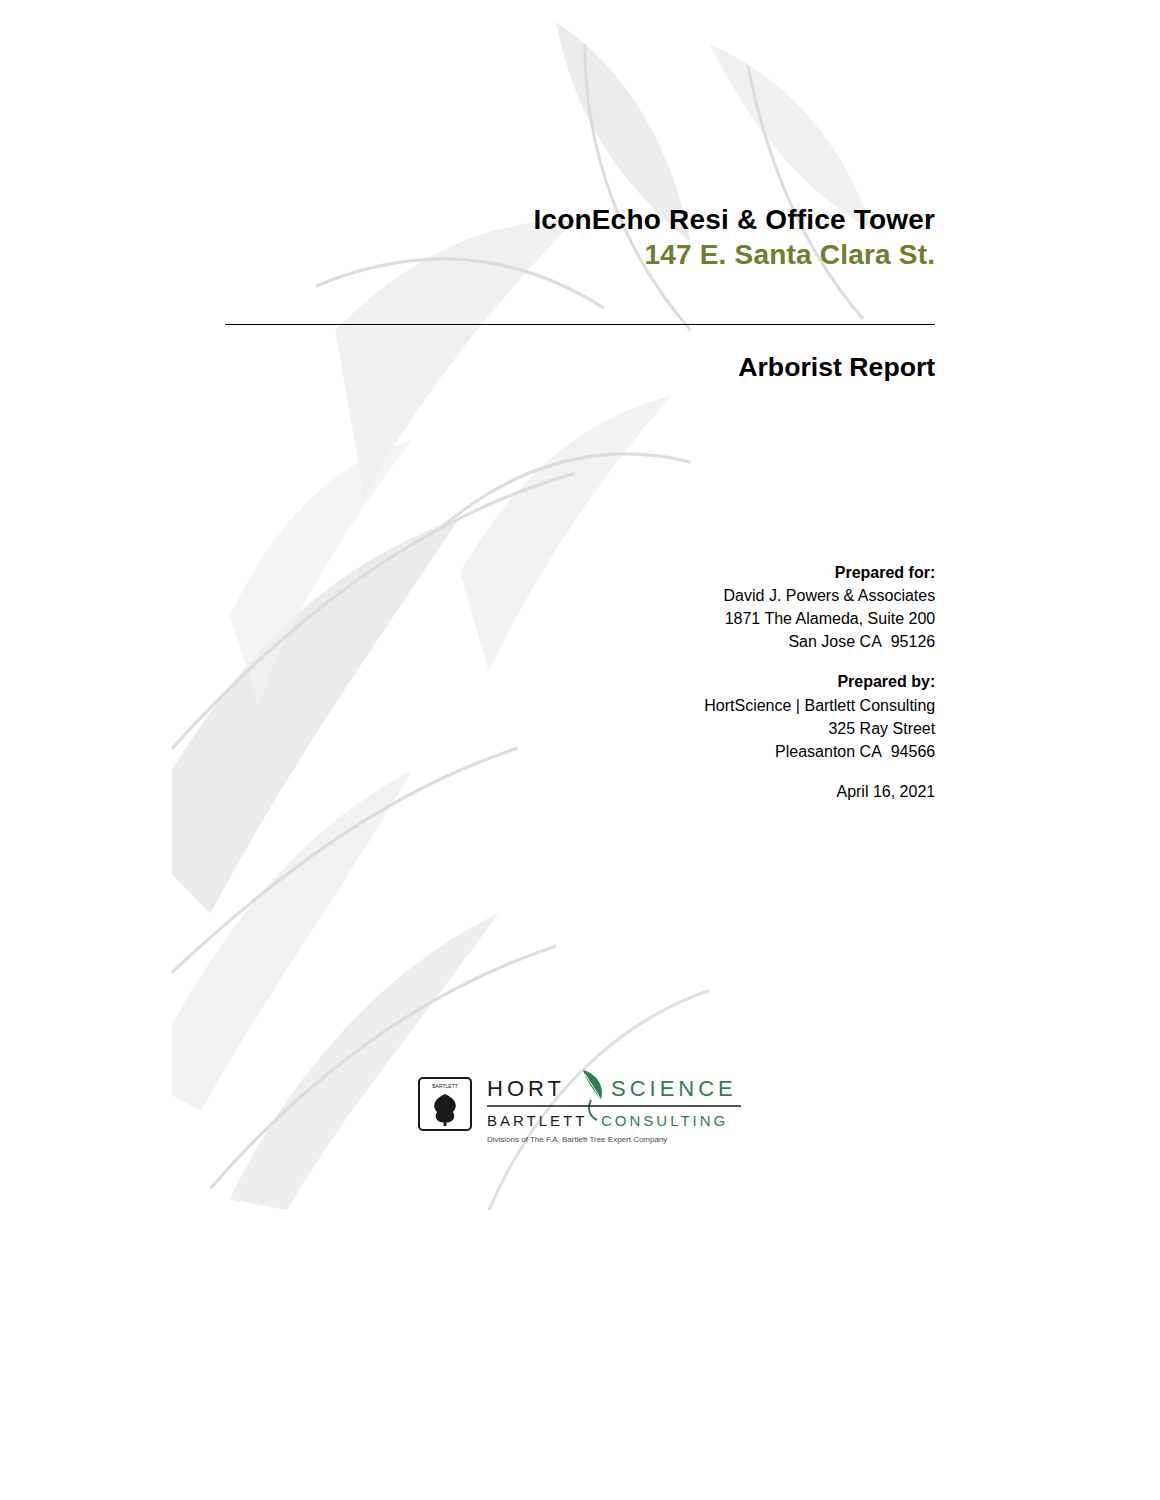IconEcho Resi & Office Tower 147 E. Santa Clara St.
Arborist Report
Prepared for:
David J. Powers & Associates
1871 The Alameda, Suite 200
San Jose CA 95126
Prepared by:
HortScience | Bartlett Consulting
325 Ray Street
Pleasanton CA 94566
April 16, 2021
BARTLETT HORT SCIENCE BARTLETT CONSULTING Divisions of The F.A. Bartlett Tree Expert Company